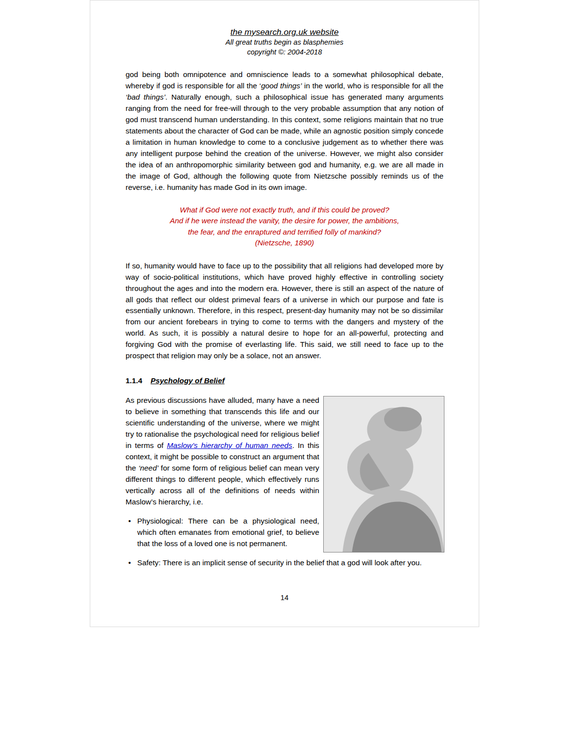the mysearch.org.uk website
All great truths begin as blasphemies
copyright ©: 2004-2018
god being both omnipotence and omniscience leads to a somewhat philosophical debate, whereby if god is responsible for all the ‘good things’ in the world, who is responsible for all the ‘bad things’. Naturally enough, such a philosophical issue has generated many arguments ranging from the need for free-will through to the very probable assumption that any notion of god must transcend human understanding. In this context, some religions maintain that no true statements about the character of God can be made, while an agnostic position simply concede a limitation in human knowledge to come to a conclusive judgement as to whether there was any intelligent purpose behind the creation of the universe. However, we might also consider the idea of an anthropomorphic similarity between god and humanity, e.g. we are all made in the image of God, although the following quote from Nietzsche possibly reminds us of the reverse, i.e. humanity has made God in its own image.
What if God were not exactly truth, and if this could be proved?
And if he were instead the vanity, the desire for power, the ambitions,
the fear, and the enraptured and terrified folly of mankind?
(Nietzsche, 1890)
If so, humanity would have to face up to the possibility that all religions had developed more by way of socio-political institutions, which have proved highly effective in controlling society throughout the ages and into the modern era. However, there is still an aspect of the nature of all gods that reflect our oldest primeval fears of a universe in which our purpose and fate is essentially unknown. Therefore, in this respect, present-day humanity may not be so dissimilar from our ancient forebears in trying to come to terms with the dangers and mystery of the world. As such, it is possibly a natural desire to hope for an all-powerful, protecting and forgiving God with the promise of everlasting life. This said, we still need to face up to the prospect that religion may only be a solace, not an answer.
1.1.4 Psychology of Belief
As previous discussions have alluded, many have a need to believe in something that transcends this life and our scientific understanding of the universe, where we might try to rationalise the psychological need for religious belief in terms of Maslow’s hierarchy of human needs. In this context, it might be possible to construct an argument that the ‘need’ for some form of religious belief can mean very different things to different people, which effectively runs vertically across all of the definitions of needs within Maslow’s hierarchy, i.e.
Physiological: There can be a physiological need, which often emanates from emotional grief, to believe that the loss of a loved one is not permanent.
Safety: There is an implicit sense of security in the belief that a god will look after you.
14